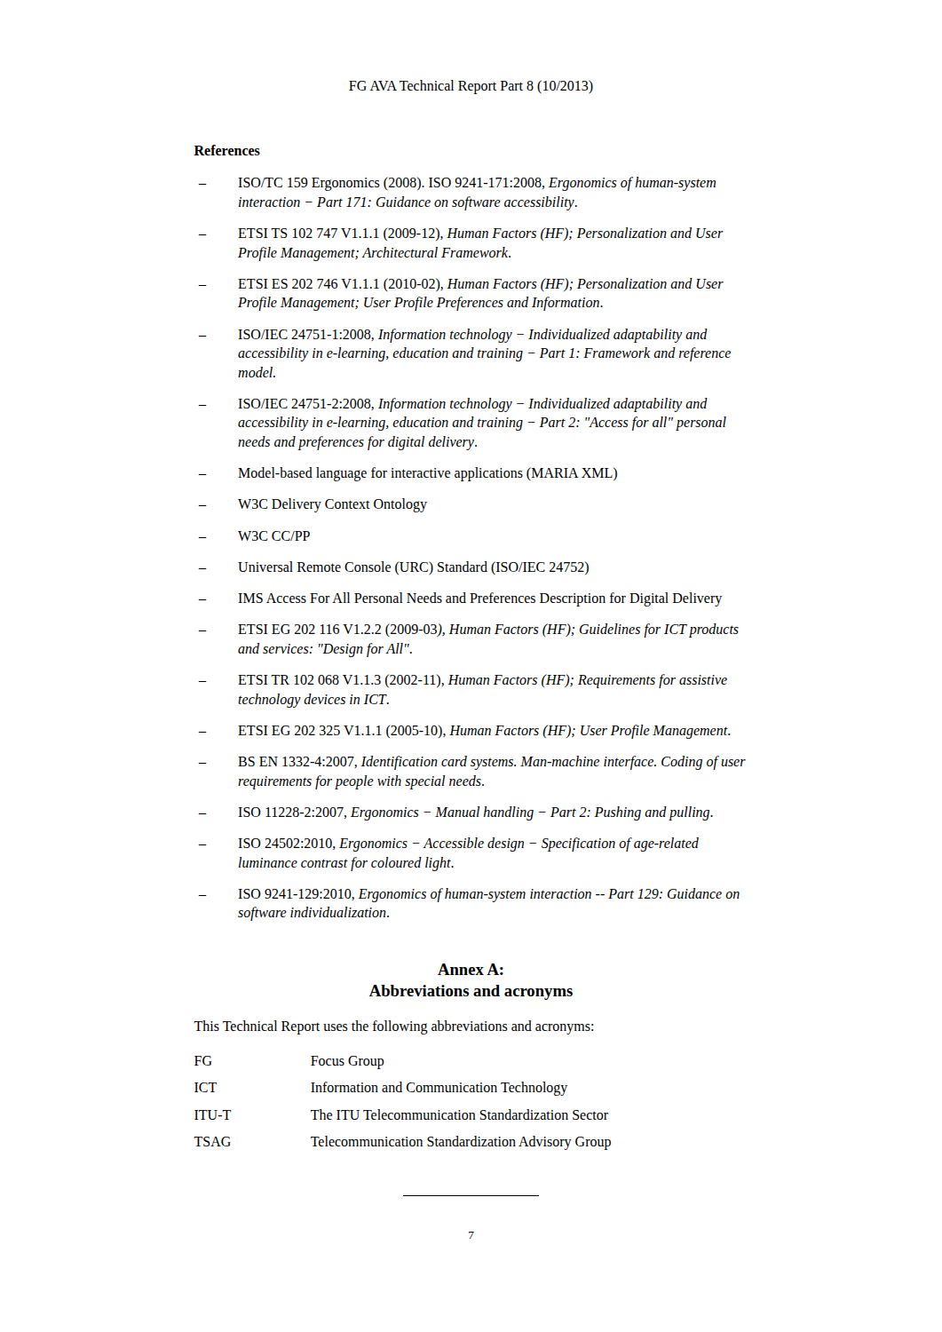FG AVA Technical Report Part 8 (10/2013)
References
ISO/TC 159 Ergonomics (2008). ISO 9241-171:2008, Ergonomics of human-system interaction − Part 171: Guidance on software accessibility.
ETSI TS 102 747 V1.1.1 (2009-12), Human Factors (HF); Personalization and User Profile Management; Architectural Framework.
ETSI ES 202 746 V1.1.1 (2010-02), Human Factors (HF); Personalization and User Profile Management; User Profile Preferences and Information.
ISO/IEC 24751-1:2008, Information technology − Individualized adaptability and accessibility in e-learning, education and training − Part 1: Framework and reference model.
ISO/IEC 24751-2:2008, Information technology − Individualized adaptability and accessibility in e-learning, education and training − Part 2: "Access for all" personal needs and preferences for digital delivery.
Model-based language for interactive applications (MARIA XML)
W3C Delivery Context Ontology
W3C CC/PP
Universal Remote Console (URC) Standard (ISO/IEC 24752)
IMS Access For All Personal Needs and Preferences Description for Digital Delivery
ETSI EG 202 116 V1.2.2 (2009-03), Human Factors (HF); Guidelines for ICT products and services: "Design for All".
ETSI TR 102 068 V1.1.3 (2002-11), Human Factors (HF); Requirements for assistive technology devices in ICT.
ETSI EG 202 325 V1.1.1 (2005-10), Human Factors (HF); User Profile Management.
BS EN 1332-4:2007, Identification card systems. Man-machine interface. Coding of user requirements for people with special needs.
ISO 11228-2:2007, Ergonomics − Manual handling − Part 2: Pushing and pulling.
ISO 24502:2010, Ergonomics − Accessible design − Specification of age-related luminance contrast for coloured light.
ISO 9241-129:2010, Ergonomics of human-system interaction -- Part 129: Guidance on software individualization.
Annex A:
Abbreviations and acronyms
This Technical Report uses the following abbreviations and acronyms:
| FG | Focus Group |
| ICT | Information and Communication Technology |
| ITU-T | The ITU Telecommunication Standardization Sector |
| TSAG | Telecommunication Standardization Advisory Group |
7